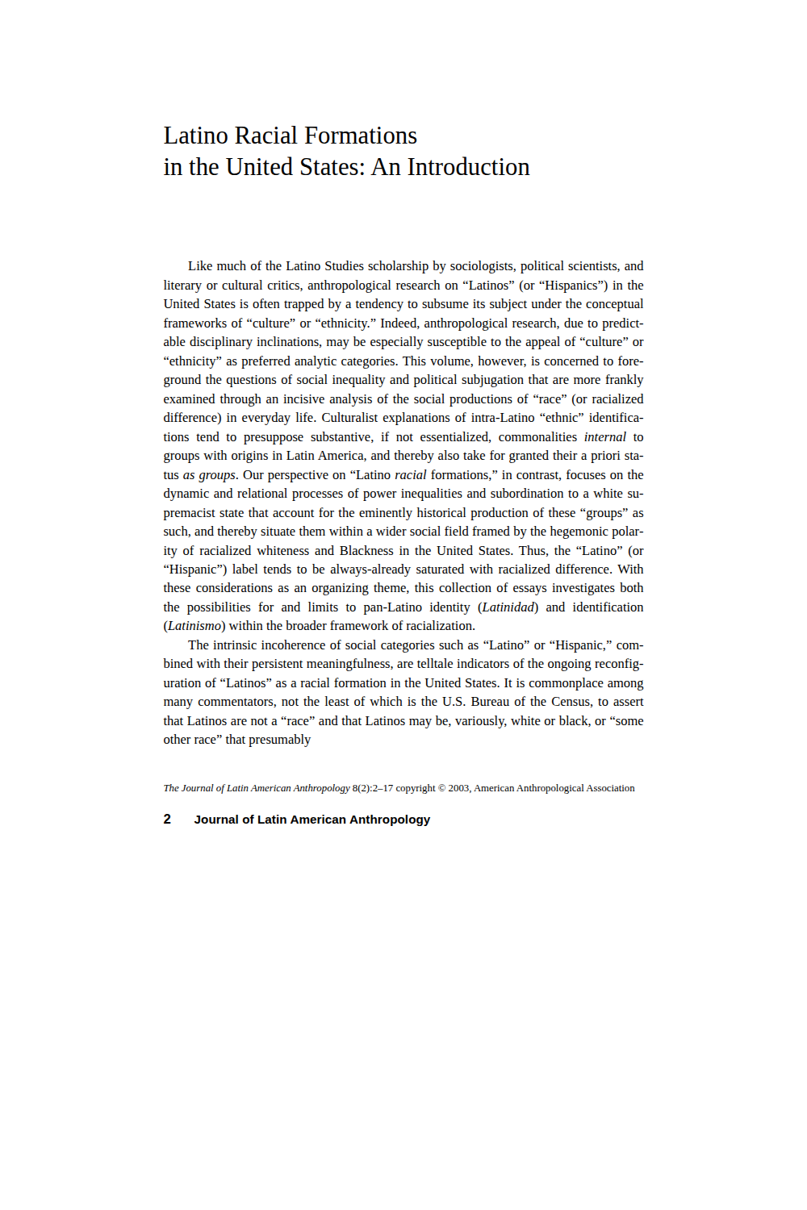Latino Racial Formations
in the United States: An Introduction
Like much of the Latino Studies scholarship by sociologists, political scientists, and literary or cultural critics, anthropological research on “Latinos” (or “Hispanics”) in the United States is often trapped by a tendency to subsume its subject under the conceptual frameworks of “culture” or “ethnicity.” Indeed, anthropological research, due to predictable disciplinary inclinations, may be especially susceptible to the appeal of “culture” or “ethnicity” as preferred analytic categories. This volume, however, is concerned to foreground the questions of social inequality and political subjugation that are more frankly examined through an incisive analysis of the social productions of “race” (or racialized difference) in everyday life. Culturalist explanations of intra-Latino “ethnic” identifications tend to presuppose substantive, if not essentialized, commonalities internal to groups with origins in Latin America, and thereby also take for granted their a priori status as groups. Our perspective on “Latino racial formations,” in contrast, focuses on the dynamic and relational processes of power inequalities and subordination to a white supremacist state that account for the eminently historical production of these “groups” as such, and thereby situate them within a wider social field framed by the hegemonic polarity of racialized whiteness and Blackness in the United States. Thus, the “Latino” (or “Hispanic”) label tends to be always-already saturated with racialized difference. With these considerations as an organizing theme, this collection of essays investigates both the possibilities for and limits to pan-Latino identity (Latinidad) and identification (Latinismo) within the broader framework of racialization.
The intrinsic incoherence of social categories such as “Latino” or “Hispanic,” combined with their persistent meaningfulness, are telltale indicators of the ongoing reconfiguration of “Latinos” as a racial formation in the United States. It is commonplace among many commentators, not the least of which is the U.S. Bureau of the Census, to assert that Latinos are not a “race” and that Latinos may be, variously, white or black, or “some other race” that presumably
The Journal of Latin American Anthropology 8(2):2–17 copyright © 2003, American Anthropological Association
2 Journal of Latin American Anthropology